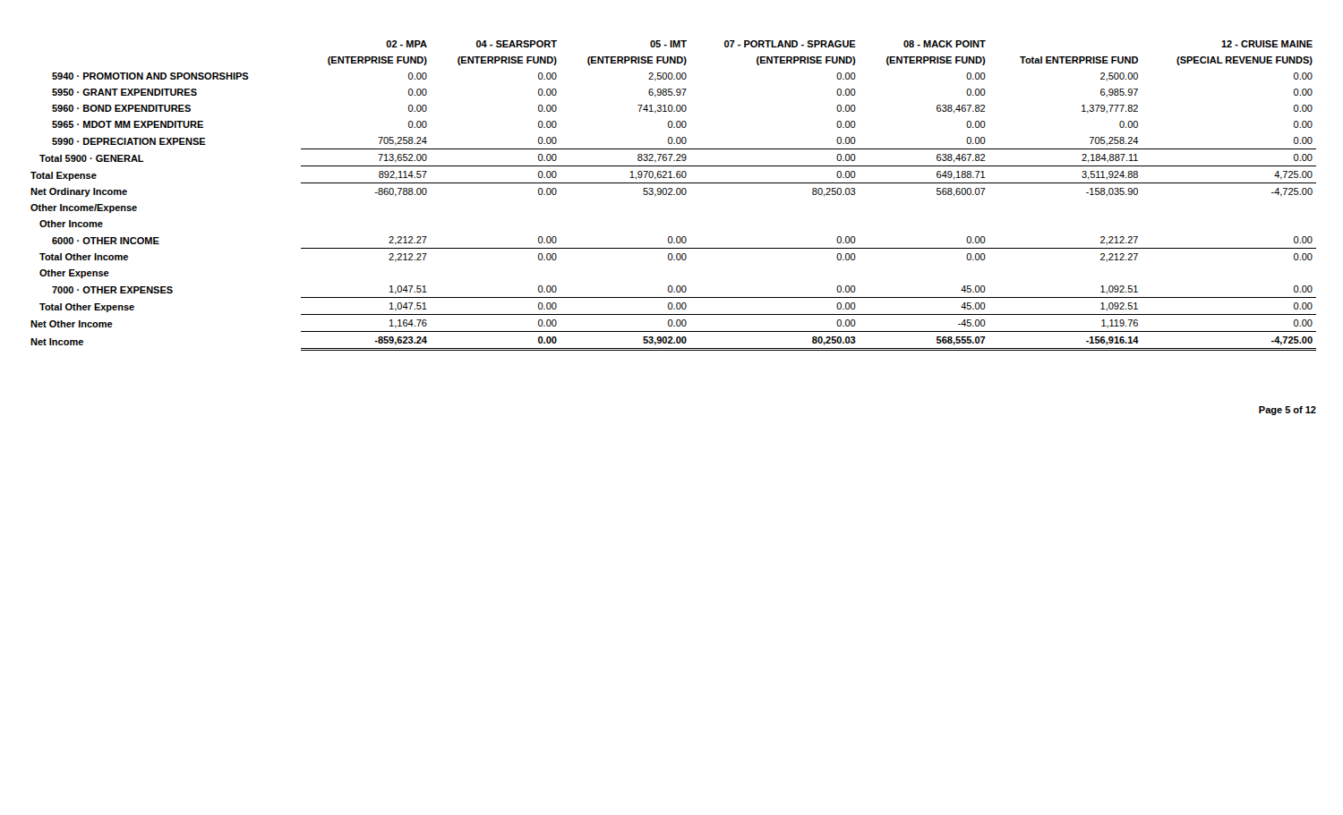| | 02 - MPA | 04 - SEARSPORT | 05 - IMT | 07 - PORTLAND - SPRAGUE | 08 - MACK POINT | | 12 - CRUISE MAINE |
| --- | --- | --- | --- | --- | --- | --- | --- |
| | (ENTERPRISE FUND) | (ENTERPRISE FUND) | (ENTERPRISE FUND) | (ENTERPRISE FUND) | (ENTERPRISE FUND) | Total ENTERPRISE FUND | (SPECIAL REVENUE FUNDS) |
| 5940 · PROMOTION AND SPONSORSHIPS | 0.00 | 0.00 | 2,500.00 | 0.00 | 0.00 | 2,500.00 | 0.00 |
| 5950 · GRANT EXPENDITURES | 0.00 | 0.00 | 6,985.97 | 0.00 | 0.00 | 6,985.97 | 0.00 |
| 5960 · BOND EXPENDITURES | 0.00 | 0.00 | 741,310.00 | 0.00 | 638,467.82 | 1,379,777.82 | 0.00 |
| 5965 · MDOT MM EXPENDITURE | 0.00 | 0.00 | 0.00 | 0.00 | 0.00 | 0.00 | 0.00 |
| 5990 · DEPRECIATION EXPENSE | 705,258.24 | 0.00 | 0.00 | 0.00 | 0.00 | 705,258.24 | 0.00 |
| Total 5900 · GENERAL | 713,652.00 | 0.00 | 832,767.29 | 0.00 | 638,467.82 | 2,184,887.11 | 0.00 |
| Total Expense | 892,114.57 | 0.00 | 1,970,621.60 | 0.00 | 649,188.71 | 3,511,924.88 | 4,725.00 |
| Net Ordinary Income | -860,788.00 | 0.00 | 53,902.00 | 80,250.03 | 568,600.07 | -158,035.90 | -4,725.00 |
| Other Income/Expense | | | | | | | |
| Other Income | | | | | | | |
| 6000 · OTHER INCOME | 2,212.27 | 0.00 | 0.00 | 0.00 | 0.00 | 2,212.27 | 0.00 |
| Total Other Income | 2,212.27 | 0.00 | 0.00 | 0.00 | 0.00 | 2,212.27 | 0.00 |
| Other Expense | | | | | | | |
| 7000 · OTHER EXPENSES | 1,047.51 | 0.00 | 0.00 | 0.00 | 45.00 | 1,092.51 | 0.00 |
| Total Other Expense | 1,047.51 | 0.00 | 0.00 | 0.00 | 45.00 | 1,092.51 | 0.00 |
| Net Other Income | 1,164.76 | 0.00 | 0.00 | 0.00 | -45.00 | 1,119.76 | 0.00 |
| Net Income | -859,623.24 | 0.00 | 53,902.00 | 80,250.03 | 568,555.07 | -156,916.14 | -4,725.00 |
Page 5 of 12